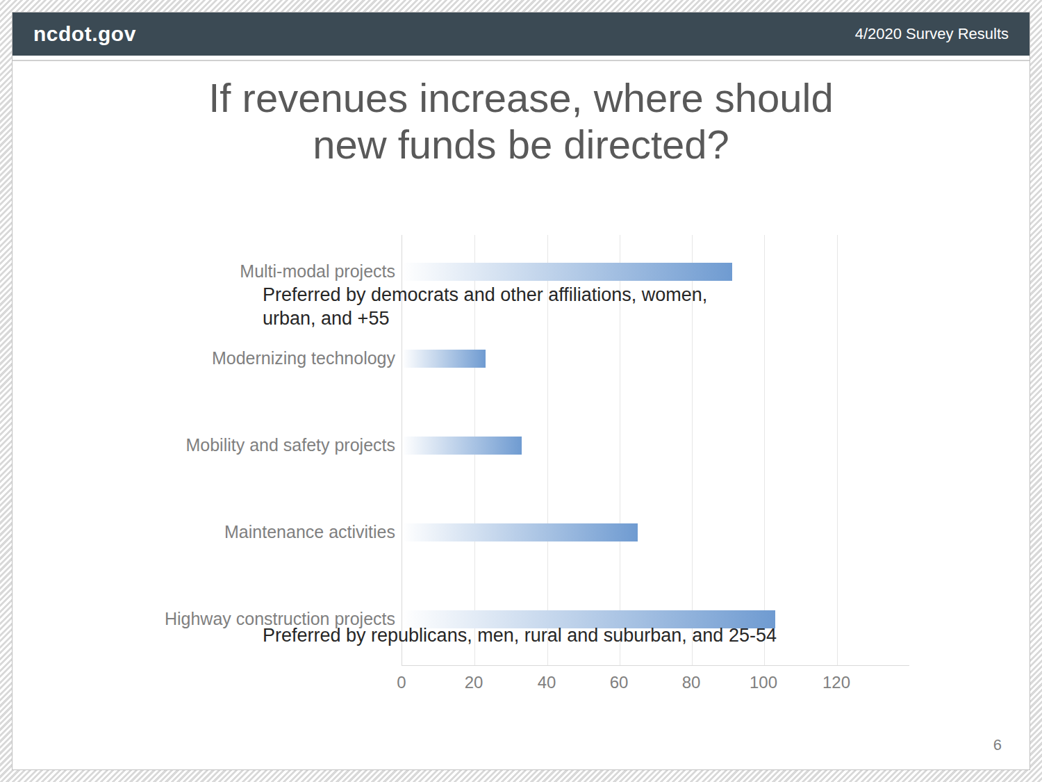ncdot.gov
4/2020 Survey Results
If revenues increase, where should
new funds be directed?
Multi-modal projects
Modernizing technology
Mobility and safety projects
Maintenance activities
Highway construction projects
0 20 40 60 80 100 120
Preferred by democrats and other affiliations, women,
urban, and +55
Preferred by republicans, men, rural and suburban, and 25-54
6